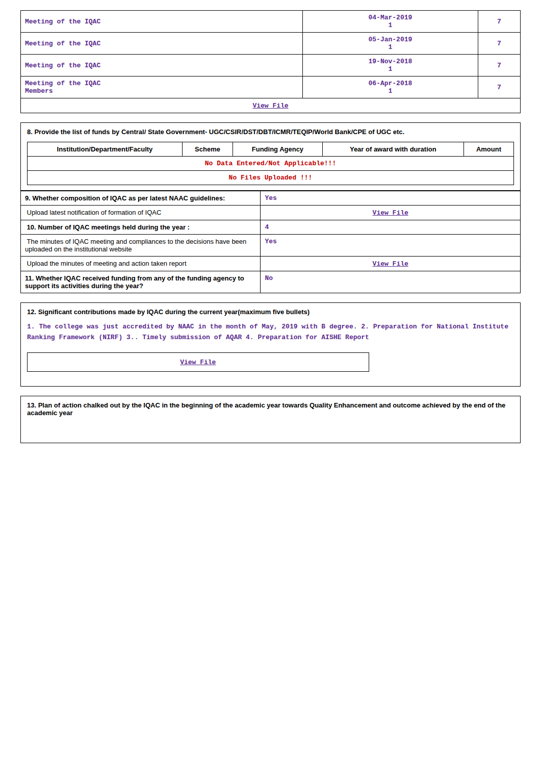| Meeting of the IQAC | 04-Mar-2019 1 | 7 |
| Meeting of the IQAC | 05-Jan-2019 1 | 7 |
| Meeting of the IQAC | 19-Nov-2018 1 | 7 |
| Meeting of the IQAC Members | 06-Apr-2018 1 | 7 |
| View File |
8. Provide the list of funds by Central/ State Government- UGC/CSIR/DST/DBT/ICMR/TEQIP/World Bank/CPE of UGC etc.
| Institution/Department/Faculty | Scheme | Funding Agency | Year of award with duration | Amount |
| --- | --- | --- | --- | --- |
| No Data Entered/Not Applicable!!! |
| No Files Uploaded !!! |
| 9. Whether composition of IQAC as per latest NAAC guidelines: | Yes |
| Upload latest notification of formation of IQAC | View File |
| 10. Number of IQAC meetings held during the year : | 4 |
| The minutes of IQAC meeting and compliances to the decisions have been uploaded on the institutional website | Yes |
| Upload the minutes of meeting and action taken report | View File |
| 11. Whether IQAC received funding from any of the funding agency to support its activities during the year? | No |
12. Significant contributions made by IQAC during the current year(maximum five bullets)
1. The college was just accredited by NAAC in the month of May, 2019 with B degree. 2. Preparation for National Institute Ranking Framework (NIRF) 3.. Timely submission of AQAR 4. Preparation for AISHE Report
View File
13. Plan of action chalked out by the IQAC in the beginning of the academic year towards Quality Enhancement and outcome achieved by the end of the academic year